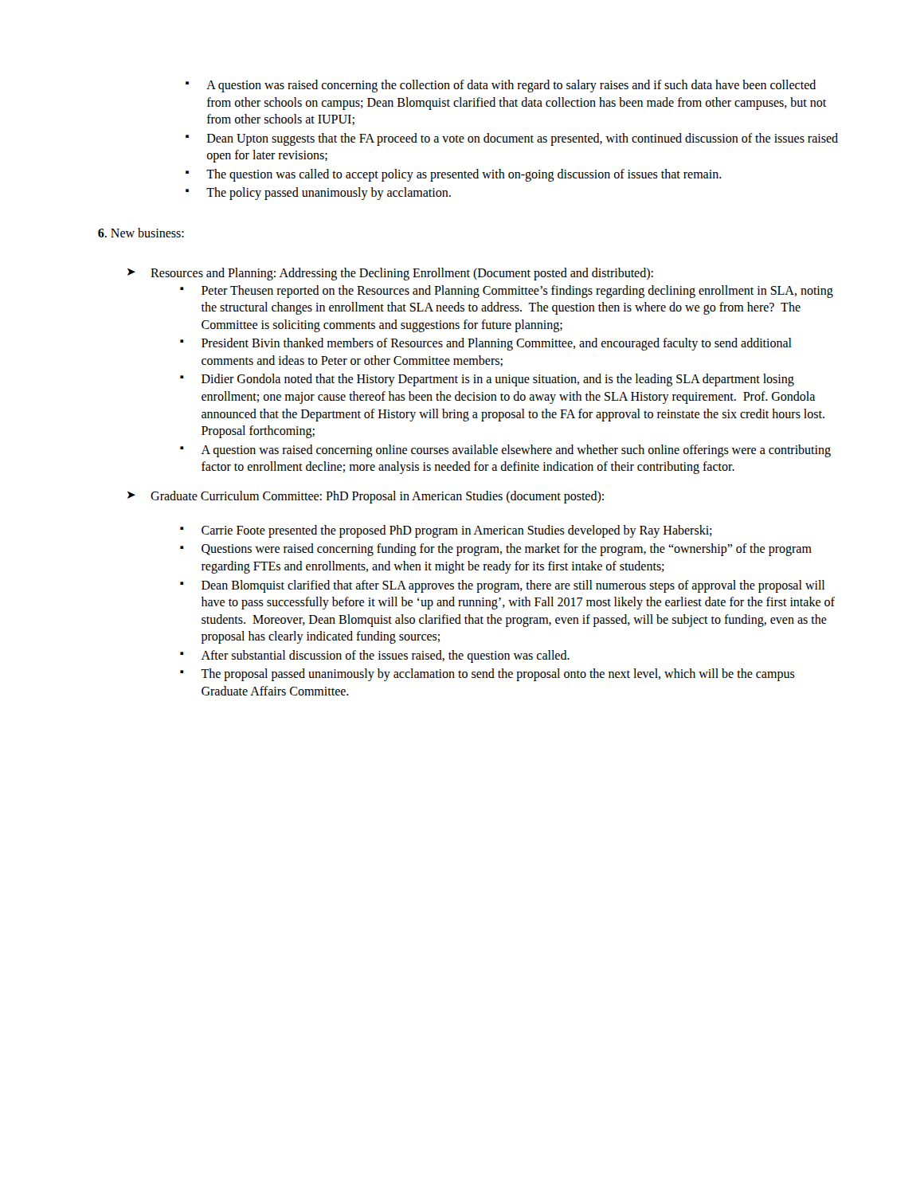A question was raised concerning the collection of data with regard to salary raises and if such data have been collected from other schools on campus; Dean Blomquist clarified that data collection has been made from other campuses, but not from other schools at IUPUI;
Dean Upton suggests that the FA proceed to a vote on document as presented, with continued discussion of the issues raised open for later revisions;
The question was called to accept policy as presented with on-going discussion of issues that remain.
The policy passed unanimously by acclamation.
6. New business:
Resources and Planning: Addressing the Declining Enrollment (Document posted and distributed):
Peter Theusen reported on the Resources and Planning Committee’s findings regarding declining enrollment in SLA, noting the structural changes in enrollment that SLA needs to address. The question then is where do we go from here? The Committee is soliciting comments and suggestions for future planning;
President Bivin thanked members of Resources and Planning Committee, and encouraged faculty to send additional comments and ideas to Peter or other Committee members;
Didier Gondola noted that the History Department is in a unique situation, and is the leading SLA department losing enrollment; one major cause thereof has been the decision to do away with the SLA History requirement. Prof. Gondola announced that the Department of History will bring a proposal to the FA for approval to reinstate the six credit hours lost. Proposal forthcoming;
A question was raised concerning online courses available elsewhere and whether such online offerings were a contributing factor to enrollment decline; more analysis is needed for a definite indication of their contributing factor.
Graduate Curriculum Committee: PhD Proposal in American Studies (document posted):
Carrie Foote presented the proposed PhD program in American Studies developed by Ray Haberski;
Questions were raised concerning funding for the program, the market for the program, the “ownership” of the program regarding FTEs and enrollments, and when it might be ready for its first intake of students;
Dean Blomquist clarified that after SLA approves the program, there are still numerous steps of approval the proposal will have to pass successfully before it will be ‘up and running’, with Fall 2017 most likely the earliest date for the first intake of students. Moreover, Dean Blomquist also clarified that the program, even if passed, will be subject to funding, even as the proposal has clearly indicated funding sources;
After substantial discussion of the issues raised, the question was called.
The proposal passed unanimously by acclamation to send the proposal onto the next level, which will be the campus Graduate Affairs Committee.